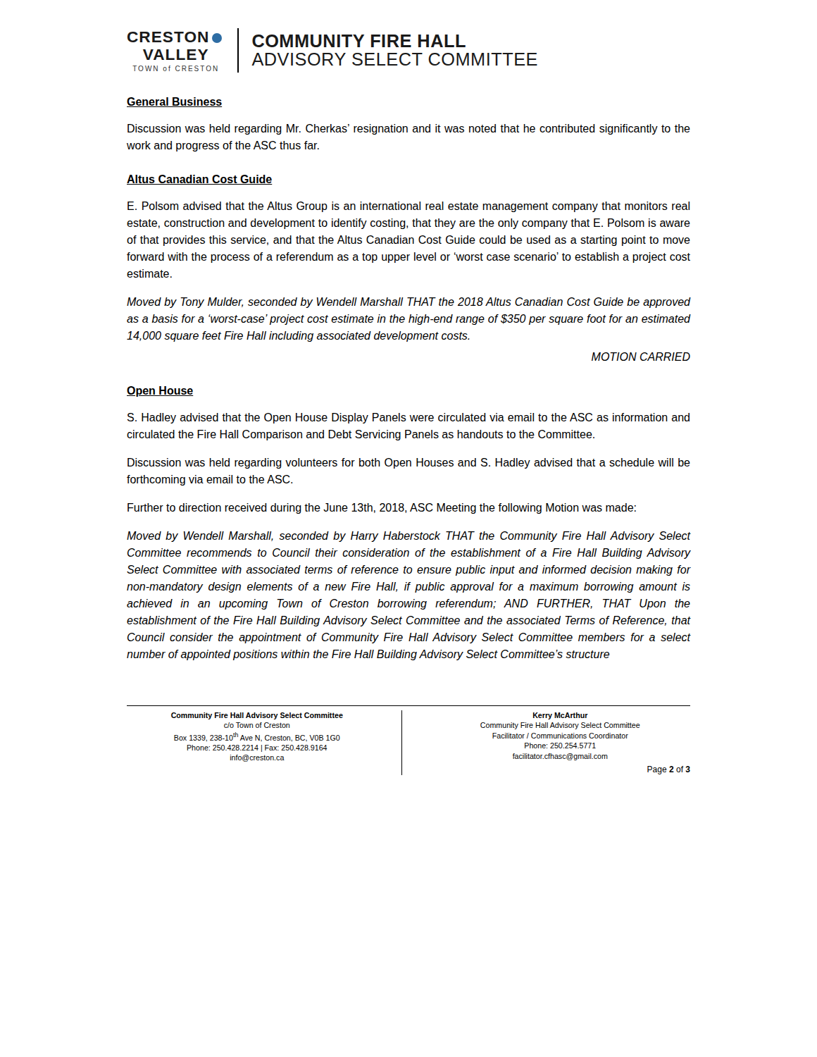CRESTON
VALLEY
TOWN of CRESTON
COMMUNITY FIRE HALL
ADVISORY SELECT COMMITTEE
General Business
Discussion was held regarding Mr. Cherkas’ resignation and it was noted that he contributed significantly to the work and progress of the ASC thus far.
Altus Canadian Cost Guide
E. Polsom advised that the Altus Group is an international real estate management company that monitors real estate, construction and development to identify costing, that they are the only company that E. Polsom is aware of that provides this service, and that the Altus Canadian Cost Guide could be used as a starting point to move forward with the process of a referendum as a top upper level or ‘worst case scenario’ to establish a project cost estimate.
Moved by Tony Mulder, seconded by Wendell Marshall THAT the 2018 Altus Canadian Cost Guide be approved as a basis for a ‘worst-case’ project cost estimate in the high-end range of $350 per square foot for an estimated 14,000 square feet Fire Hall including associated development costs.
MOTION CARRIED
Open House
S. Hadley advised that the Open House Display Panels were circulated via email to the ASC as information and circulated the Fire Hall Comparison and Debt Servicing Panels as handouts to the Committee.
Discussion was held regarding volunteers for both Open Houses and S. Hadley advised that a schedule will be forthcoming via email to the ASC.
Further to direction received during the June 13th, 2018, ASC Meeting the following Motion was made:
Moved by Wendell Marshall, seconded by Harry Haberstock THAT the Community Fire Hall Advisory Select Committee recommends to Council their consideration of the establishment of a Fire Hall Building Advisory Select Committee with associated terms of reference to ensure public input and informed decision making for non-mandatory design elements of a new Fire Hall, if public approval for a maximum borrowing amount is achieved in an upcoming Town of Creston borrowing referendum; AND FURTHER, THAT Upon the establishment of the Fire Hall Building Advisory Select Committee and the associated Terms of Reference, that Council consider the appointment of Community Fire Hall Advisory Select Committee members for a select number of appointed positions within the Fire Hall Building Advisory Select Committee’s structure
Community Fire Hall Advisory Select Committee
c/o Town of Creston
Box 1339, 238-10th Ave N, Creston, BC, V0B 1G0
Phone: 250.428.2214 | Fax: 250.428.9164
info@creston.ca
Kerry McArthur
Community Fire Hall Advisory Select Committee
Facilitator / Communications Coordinator
Phone: 250.254.5771
facilitator.cfhasc@gmail.com
Page 2 of 3